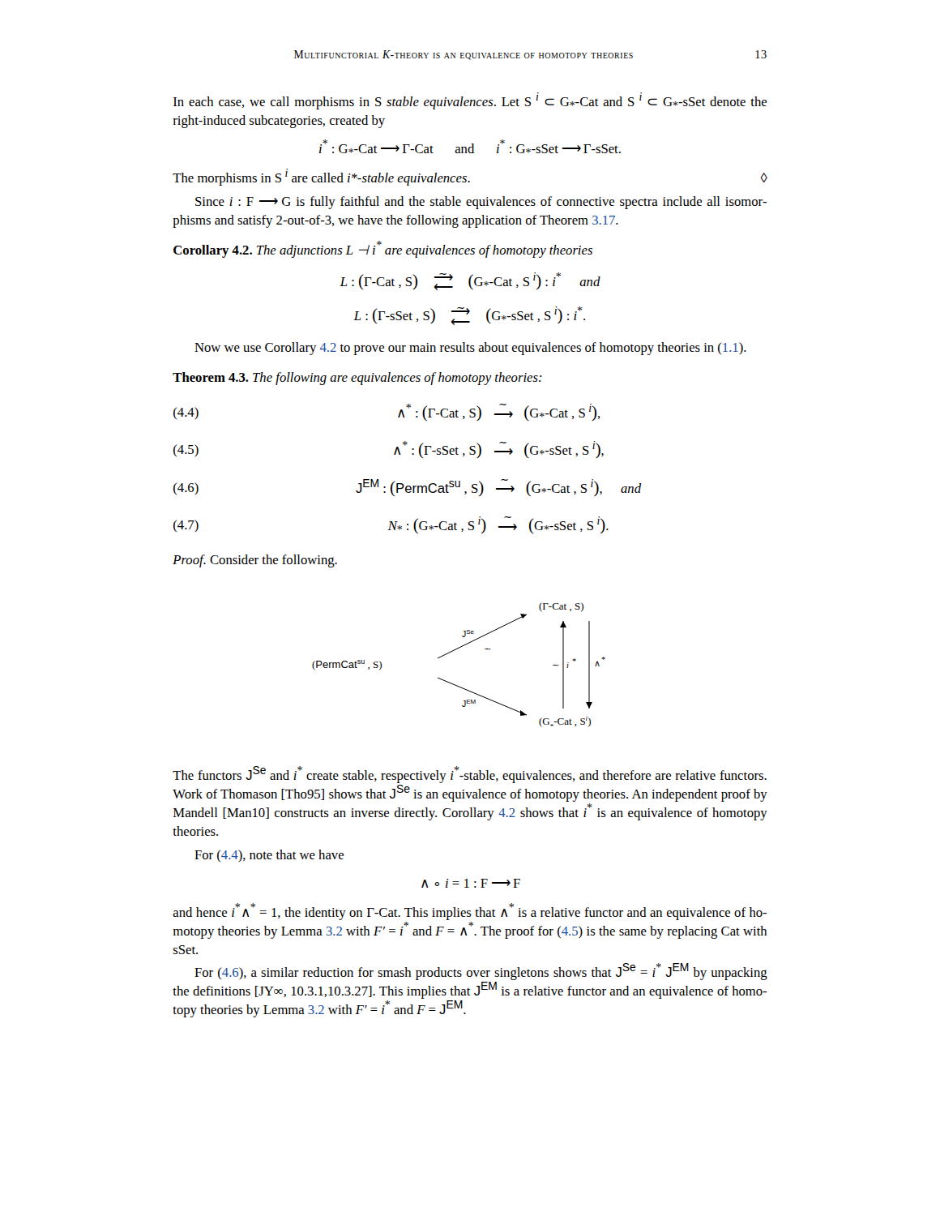Multifunctorial K-theory is an equivalence of homotopy theories 13
In each case, we call morphisms in S stable equivalences. Let S i ⊂ G*-Cat and S i ⊂ G*-sSet denote the right-induced subcategories, created by
i* : G*-Cat ⟶ Γ-Cat and i* : G*-sSet ⟶ Γ-sSet.
The morphisms in S i are called i*-stable equivalences. ◊
Since i : F ⟶ G is fully faithful and the stable equivalences of connective spectra include all isomorphisms and satisfy 2-out-of-3, we have the following application of Theorem 3.17.
Corollary 4.2. The adjunctions L ⊣ i* are equivalences of homotopy theories
L : (Γ-Cat , S) ∼ ⟶ ⟵ (G*-Cat , S i) : i* and
L : (Γ-sSet , S) ∼ ⟶ ⟵ (G*-sSet , S i) : i*.
Now we use Corollary 4.2 to prove our main results about equivalences of homotopy theories in (1.1).
Theorem 4.3. The following are equivalences of homotopy theories:
(4.4)
∧* : (Γ-Cat , S) ∼ ⟶ (G*-Cat , S i),
(4.5)
∧* : (Γ-sSet , S) ∼ ⟶ (G*-sSet , S i),
(4.6)
JEM : (PermCatsu , S) ∼ ⟶ (G*-Cat , S i), and
(4.7)
N* : (G*-Cat , S i) ∼ ⟶ (G*-sSet , S i).
Proof. Consider the following.
(Γ-Cat , S) (G*-Cat , Si) (PermCatsu , S) JSe ∼ JEM ∼ i * ∧ *
The functors JSe and i* create stable, respectively i*-stable, equivalences, and therefore are relative functors. Work of Thomason [Tho95] shows that JSe is an equivalence of homotopy theories. An independent proof by Mandell [Man10] constructs an inverse directly. Corollary 4.2 shows that i* is an equivalence of homotopy theories.
For (4.4), note that we have
∧ ∘ i = 1 : F ⟶ F
and hence i*∧* = 1, the identity on Γ-Cat. This implies that ∧* is a relative functor and an equivalence of homotopy theories by Lemma 3.2 with F′ = i* and F = ∧*. The proof for (4.5) is the same by replacing Cat with sSet.
For (4.6), a similar reduction for smash products over singletons shows that JSe = i* JEM by unpacking the definitions [JY∞, 10.3.1,10.3.27]. This implies that JEM is a relative functor and an equivalence of homotopy theories by Lemma 3.2 with F′ = i* and F = JEM.